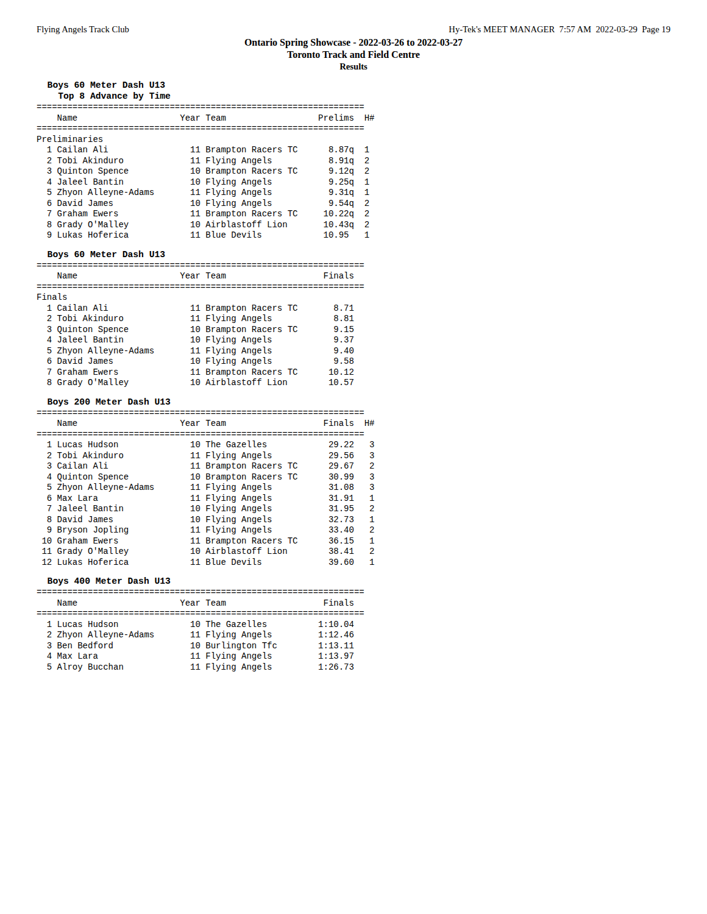Flying Angels Track Club Hy-Tek's MEET MANAGER 7:57 AM 2022-03-29 Page 19
Ontario Spring Showcase - 2022-03-26 to 2022-03-27
Toronto Track and Field Centre
Results
Boys 60 Meter Dash U13
Top 8 Advance by Time
================================================================
    Name                    Year Team                  Prelims  H#
================================================================
Preliminaries
  1 Cailan Ali                11 Brampton Racers TC      8.87q  1
  2 Tobi Akinduro             11 Flying Angels           8.91q  2
  3 Quinton Spence            10 Brampton Racers TC      9.12q  2
  4 Jaleel Bantin             10 Flying Angels           9.25q  1
  5 Zhyon Alleyne-Adams       11 Flying Angels           9.31q  1
  6 David James               10 Flying Angels           9.54q  2
  7 Graham Ewers              11 Brampton Racers TC     10.22q  2
  8 Grady O'Malley            10 Airblastoff Lion       10.43q  2
  9 Lukas Hoferica            11 Blue Devils            10.95   1
Boys 60 Meter Dash U13
================================================================
    Name                    Year Team                   Finals
================================================================
Finals
  1 Cailan Ali                11 Brampton Racers TC       8.71
  2 Tobi Akinduro             11 Flying Angels            8.81
  3 Quinton Spence            10 Brampton Racers TC       9.15
  4 Jaleel Bantin             10 Flying Angels            9.37
  5 Zhyon Alleyne-Adams       11 Flying Angels            9.40
  6 David James               10 Flying Angels            9.58
  7 Graham Ewers              11 Brampton Racers TC      10.12
  8 Grady O'Malley            10 Airblastoff Lion        10.57
Boys 200 Meter Dash U13
================================================================
    Name                    Year Team                   Finals  H#
================================================================
  1 Lucas Hudson              10 The Gazelles            29.22   3
  2 Tobi Akinduro             11 Flying Angels           29.56   3
  3 Cailan Ali                11 Brampton Racers TC      29.67   2
  4 Quinton Spence            10 Brampton Racers TC      30.99   3
  5 Zhyon Alleyne-Adams       11 Flying Angels           31.08   3
  6 Max Lara                  11 Flying Angels           31.91   1
  7 Jaleel Bantin             10 Flying Angels           31.95   2
  8 David James               10 Flying Angels           32.73   1
  9 Bryson Jopling            11 Flying Angels           33.40   2
 10 Graham Ewers              11 Brampton Racers TC      36.15   1
 11 Grady O'Malley            10 Airblastoff Lion        38.41   2
 12 Lukas Hoferica            11 Blue Devils             39.60   1
Boys 400 Meter Dash U13
================================================================
    Name                    Year Team                   Finals
================================================================
  1 Lucas Hudson              10 The Gazelles          1:10.04
  2 Zhyon Alleyne-Adams       11 Flying Angels         1:12.46
  3 Ben Bedford               10 Burlington Tfc        1:13.11
  4 Max Lara                  11 Flying Angels         1:13.97
  5 Alroy Bucchan             11 Flying Angels         1:26.73